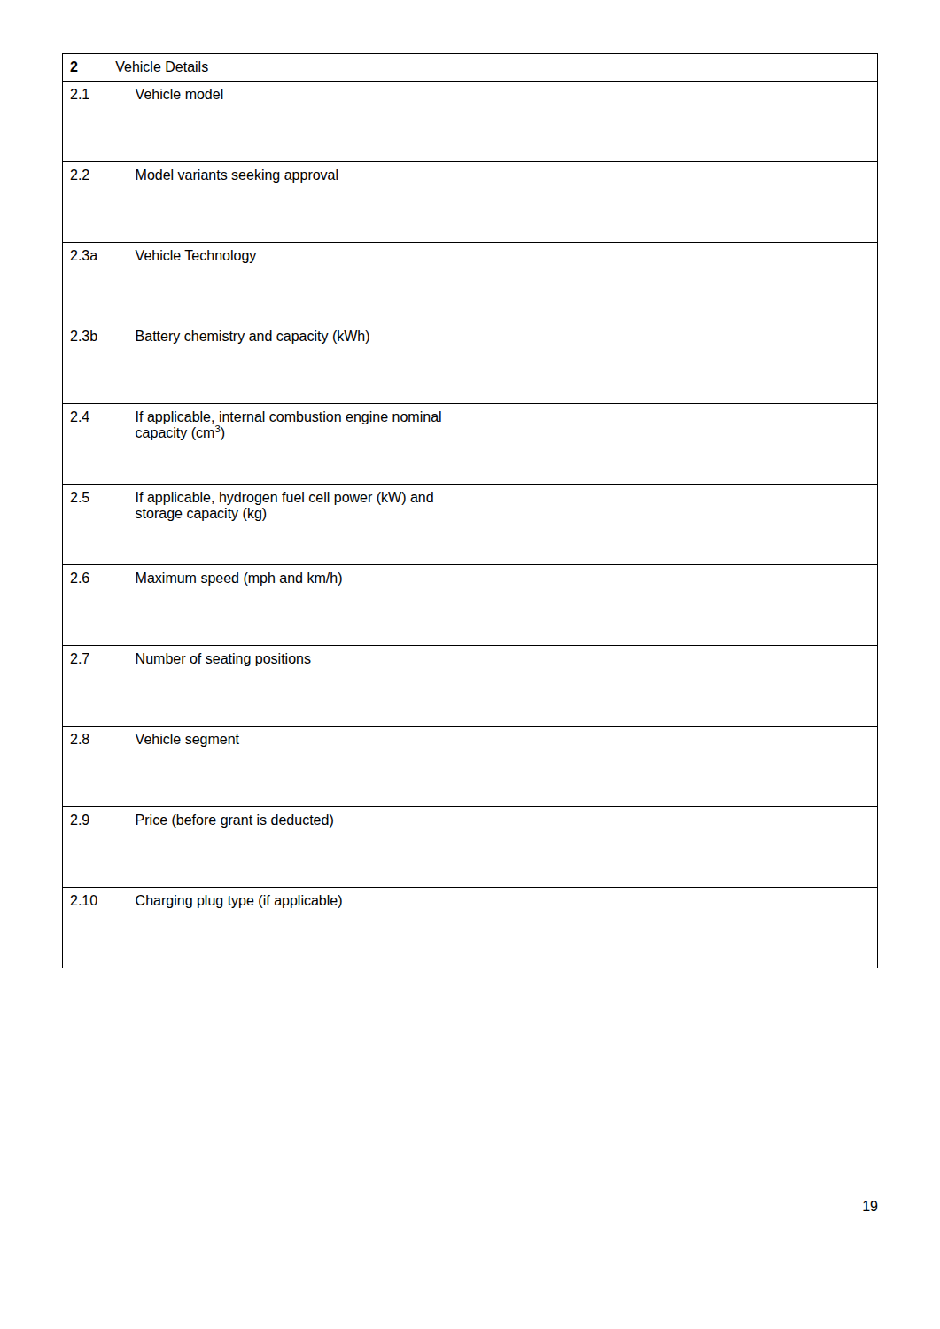| 2 Vehicle Details |
| 2.1 | Vehicle model | |
| 2.2 | Model variants seeking approval | |
| 2.3a | Vehicle Technology | |
| 2.3b | Battery chemistry and capacity (kWh) | |
| 2.4 | If applicable, internal combustion engine nominal capacity (cm 3 ) | |
| 2.5 | If applicable, hydrogen fuel cell power (kW) and storage capacity (kg) | |
| 2.6 | Maximum speed (mph and km/h) | |
| 2.7 | Number of seating positions | |
| 2.8 | Vehicle segment | |
| 2.9 | Price (before grant is deducted) | |
| 2.10 | Charging plug type (if applicable) | |
19